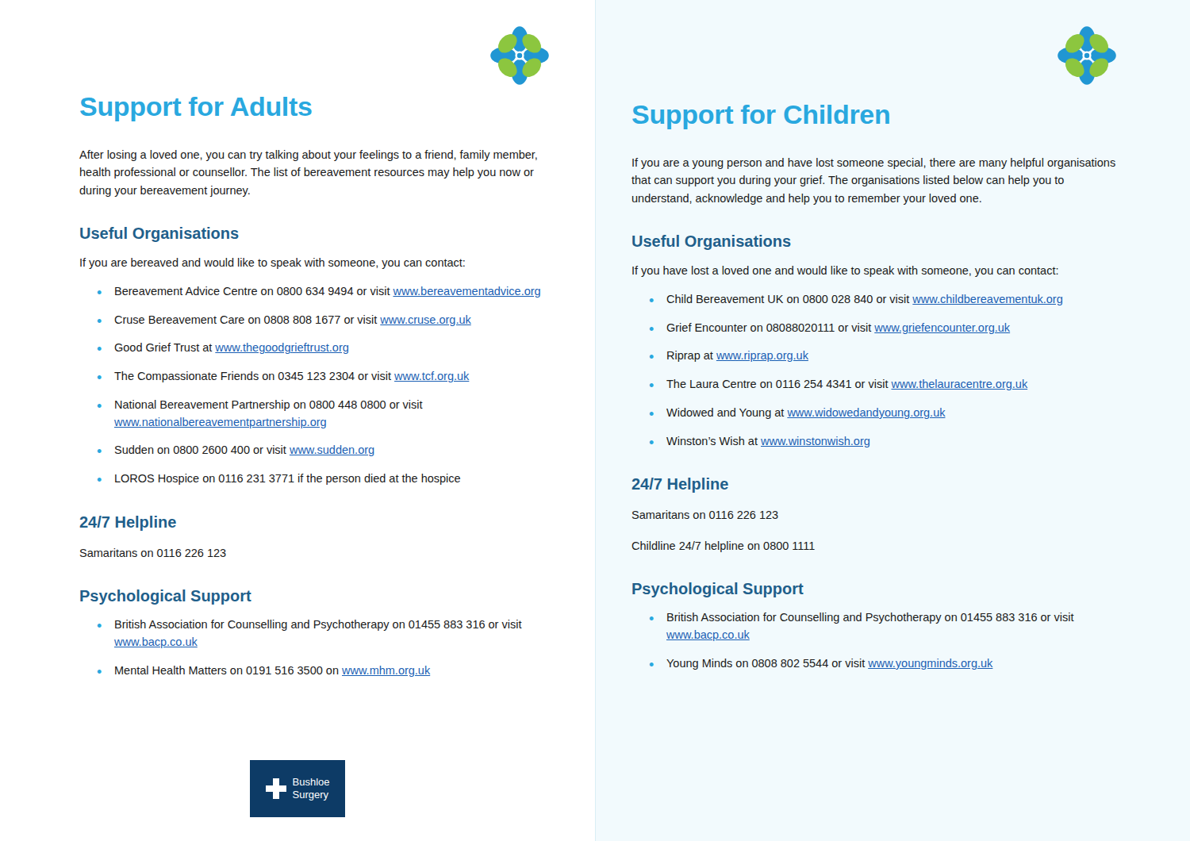Support for Adults
After losing a loved one, you can try talking about your feelings to a friend, family member, health professional or counsellor. The list of bereavement resources may help you now or during your bereavement journey.
Useful Organisations
If you are bereaved and would like to speak with someone, you can contact:
Bereavement Advice Centre on 0800 634 9494 or visit www.bereavementadvice.org
Cruse Bereavement Care on 0808 808 1677 or visit www.cruse.org.uk
Good Grief Trust at www.thegoodgrieftrust.org
The Compassionate Friends on 0345 123 2304 or visit www.tcf.org.uk
National Bereavement Partnership on 0800 448 0800 or visit www.nationalbereavementpartnership.org
Sudden on 0800 2600 400 or visit www.sudden.org
LOROS Hospice on 0116 231 3771 if the person died at the hospice
24/7 Helpline
Samaritans on 0116 226 123
Psychological Support
British Association for Counselling and Psychotherapy on 01455 883 316 or visit www.bacp.co.uk
Mental Health Matters on 0191 516 3500 on www.mhm.org.uk
Bushloe
Surgery
Support for Children
If you are a young person and have lost someone special, there are many helpful organisations that can support you during your grief. The organisations listed below can help you to understand, acknowledge and help you to remember your loved one.
Useful Organisations
If you have lost a loved one and would like to speak with someone, you can contact:
Child Bereavement UK on 0800 028 840 or visit www.childbereavementuk.org
Grief Encounter on 08088020111 or visit www.griefencounter.org.uk
Riprap at www.riprap.org.uk
The Laura Centre on 0116 254 4341 or visit www.thelauracentre.org.uk
Widowed and Young at www.widowedandyoung.org.uk
Winston’s Wish at www.winstonwish.org
24/7 Helpline
Samaritans on 0116 226 123
Childline 24/7 helpline on 0800 1111
Psychological Support
British Association for Counselling and Psychotherapy on 01455 883 316 or visit www.bacp.co.uk
Young Minds on 0808 802 5544 or visit www.youngminds.org.uk